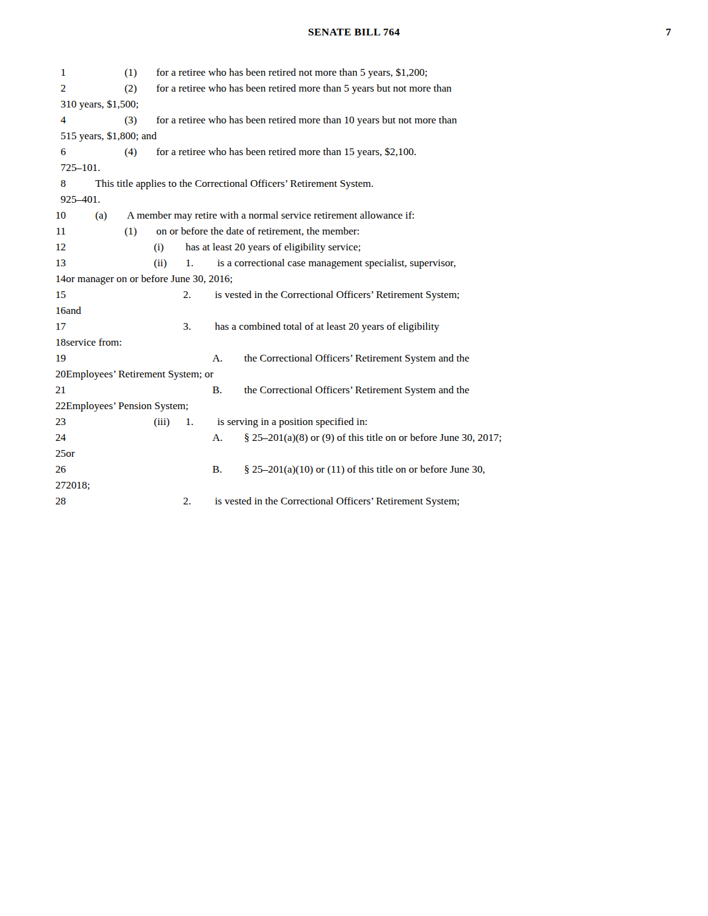SENATE BILL 764 7
| 1 | (1) for a retiree who has been retired not more than 5 years, $1,200; |
| 2 3 | (2) for a retiree who has been retired more than 5 years but not more than 10 years, $1,500; |
| 4 5 | (3) for a retiree who has been retired more than 10 years but not more than 15 years, $1,800; and |
| 6 | (4) for a retiree who has been retired more than 15 years, $2,100. |
| 7 | 25–101. |
| 8 | This title applies to the Correctional Officers’ Retirement System. |
| 9 | 25–401. |
| 10 | (a) A member may retire with a normal service retirement allowance if: |
| 11 | (1) on or before the date of retirement, the member: |
| 12 | (i) has at least 20 years of eligibility service; |
| 13 14 | (ii) 1. is a correctional case management specialist, supervisor, or manager on or before June 30, 2016; |
| 15 16 | 2. is vested in the Correctional Officers’ Retirement System; and |
| 17 18 | 3. has a combined total of at least 20 years of eligibility service from: |
| 19 20 | A. the Correctional Officers’ Retirement System and the Employees’ Retirement System; or |
| 21 22 | B. the Correctional Officers’ Retirement System and the Employees’ Pension System; |
| 23 | (iii) 1. is serving in a position specified in: |
| 24 25 | A. § 25–201(a)(8) or (9) of this title on or before June 30, 2017; or |
| 26 27 | B. § 25–201(a)(10) or (11) of this title on or before June 30, 2018; |
| 28 | 2. is vested in the Correctional Officers’ Retirement System; |